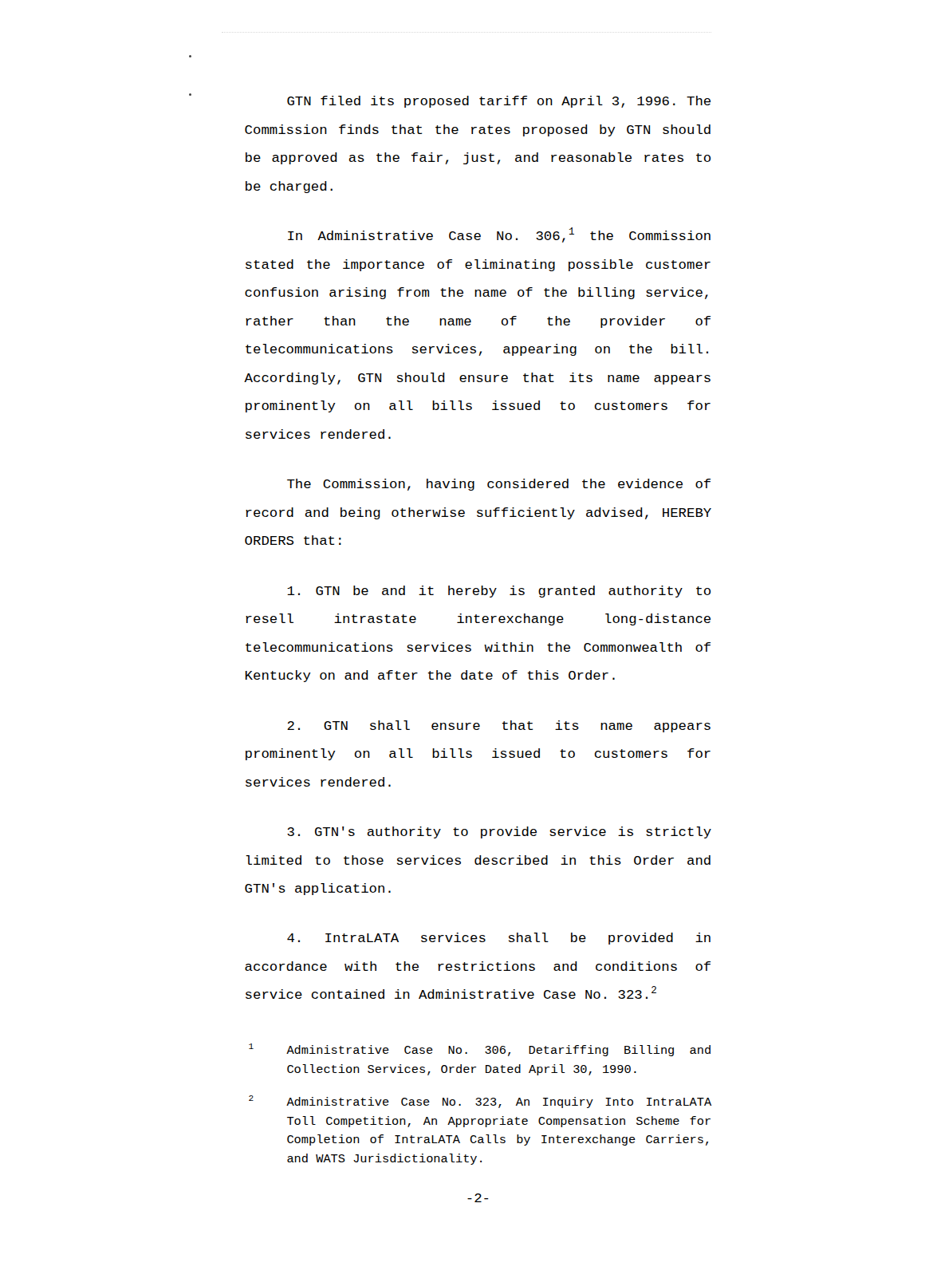GTN filed its proposed tariff on April 3, 1996. The Commission finds that the rates proposed by GTN should be approved as the fair, just, and reasonable rates to be charged.
In Administrative Case No. 306,1 the Commission stated the importance of eliminating possible customer confusion arising from the name of the billing service, rather than the name of the provider of telecommunications services, appearing on the bill. Accordingly, GTN should ensure that its name appears prominently on all bills issued to customers for services rendered.
The Commission, having considered the evidence of record and being otherwise sufficiently advised, HEREBY ORDERS that:
1. GTN be and it hereby is granted authority to resell intrastate interexchange long-distance telecommunications services within the Commonwealth of Kentucky on and after the date of this Order.
2. GTN shall ensure that its name appears prominently on all bills issued to customers for services rendered.
3. GTN's authority to provide service is strictly limited to those services described in this Order and GTN's application.
4. IntraLATA services shall be provided in accordance with the restrictions and conditions of service contained in Administrative Case No. 323.2
1
Administrative Case No. 306, Detariffing Billing and Collection Services, Order Dated April 30, 1990.
2
Administrative Case No. 323, An Inquiry Into IntraLATA Toll Competition, An Appropriate Compensation Scheme for Completion of IntraLATA Calls by Interexchange Carriers, and WATS Jurisdictionality.
-2-